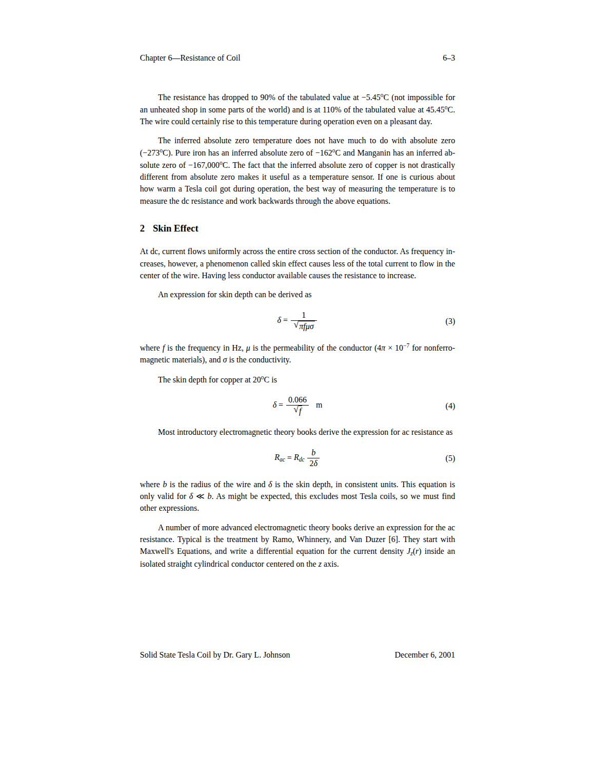Chapter 6—Resistance of Coil 6–3
The resistance has dropped to 90% of the tabulated value at −5.45oC (not impossible for an unheated shop in some parts of the world) and is at 110% of the tabulated value at 45.45oC. The wire could certainly rise to this temperature during operation even on a pleasant day.
The inferred absolute zero temperature does not have much to do with absolute zero (−273oC). Pure iron has an inferred absolute zero of −162oC and Manganin has an inferred absolute zero of −167,000oC. The fact that the inferred absolute zero of copper is not drastically different from absolute zero makes it useful as a temperature sensor. If one is curious about how warm a Tesla coil got during operation, the best way of measuring the temperature is to measure the dc resistance and work backwards through the above equations.
2 Skin Effect
At dc, current flows uniformly across the entire cross section of the conductor. As frequency increases, however, a phenomenon called skin effect causes less of the total current to flow in the center of the wire. Having less conductor available causes the resistance to increase.
An expression for skin depth can be derived as
δ = 1 πfμσ (3)
where f is the frequency in Hz, μ is the permeability of the conductor (4π × 10−7 for nonferromagnetic materials), and σ is the conductivity.
The skin depth for copper at 20oC is
δ = 0.066 f m (4)
Most introductory electromagnetic theory books derive the expression for ac resistance as
Rac = Rdc b 2δ (5)
where b is the radius of the wire and δ is the skin depth, in consistent units. This equation is only valid for δ ≪ b. As might be expected, this excludes most Tesla coils, so we must find other expressions.
A number of more advanced electromagnetic theory books derive an expression for the ac resistance. Typical is the treatment by Ramo, Whinnery, and Van Duzer [6]. They start with Maxwell's Equations, and write a differential equation for the current density Jz(r) inside an isolated straight cylindrical conductor centered on the z axis.
Solid State Tesla Coil by Dr. Gary L. Johnson December 6, 2001